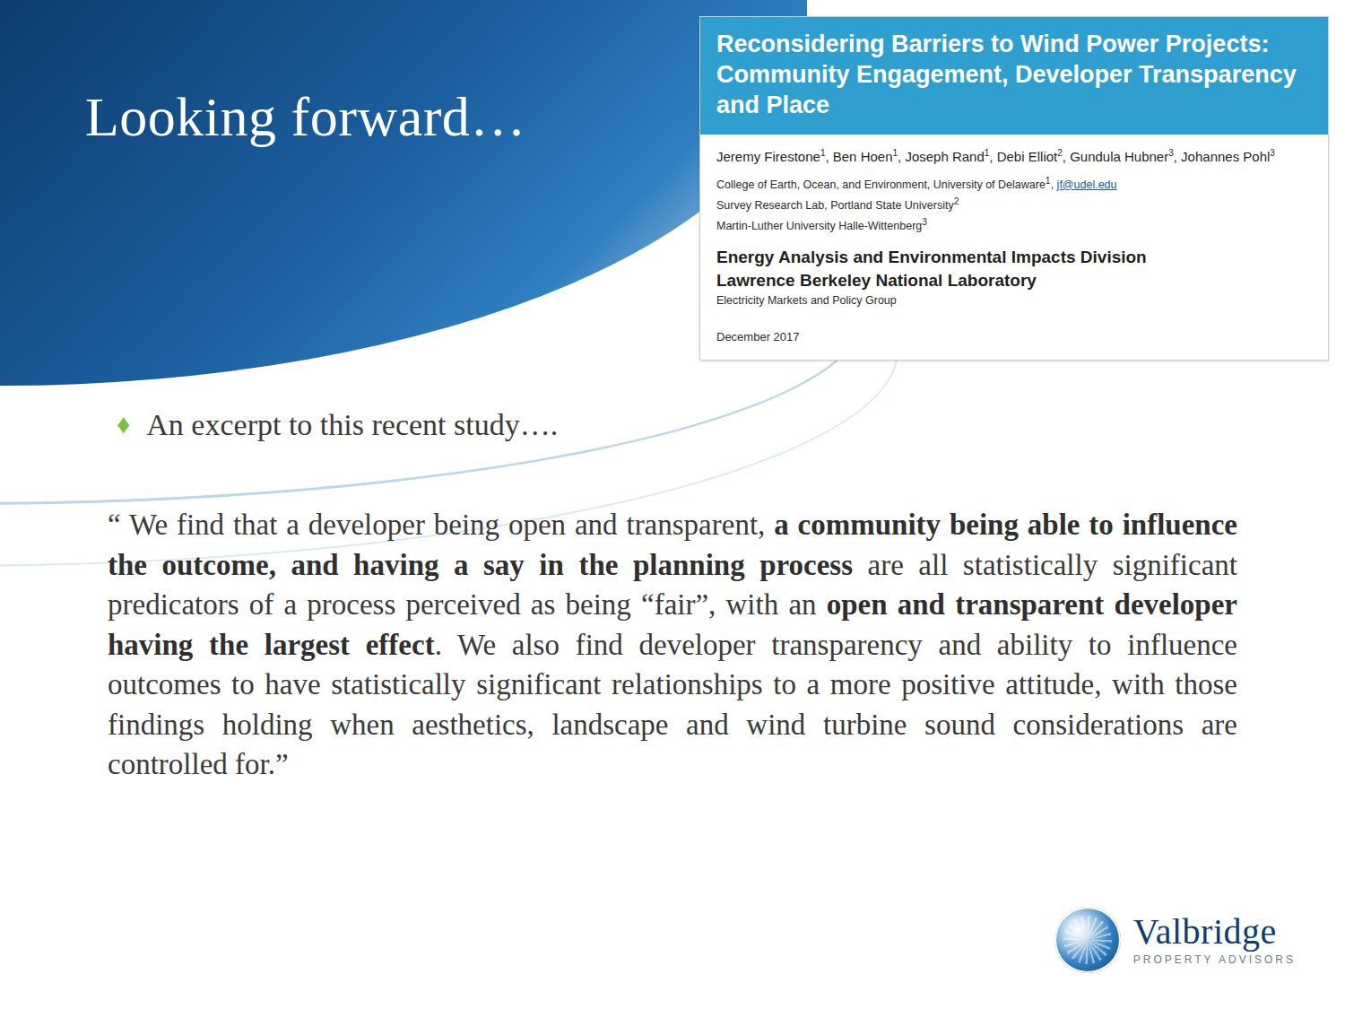Looking forward…
Reconsidering Barriers to Wind Power Projects: Community Engagement, Developer Transparency and Place
Jeremy Firestone1, Ben Hoen1, Joseph Rand1, Debi Elliot2, Gundula Hubner3, Johannes Pohl3
College of Earth, Ocean, and Environment, University of Delaware1, jf@udel.edu
Survey Research Lab, Portland State University2
Martin-Luther University Halle-Wittenberg3
Energy Analysis and Environmental Impacts Division
Lawrence Berkeley National Laboratory
Electricity Markets and Policy Group
December 2017
♦An excerpt to this recent study….
“ We find that a developer being open and transparent, a community being able to influence the outcome, and having a say in the planning process are all statistically significant predicators of a process perceived as being “fair”, with an open and transparent developer having the largest effect. We also find developer transparency and ability to influence outcomes to have statistically significant relationships to a more positive attitude, with those findings holding when aesthetics, landscape and wind turbine sound considerations are controlled for.”
Valbridge
PROPERTY ADVISORS